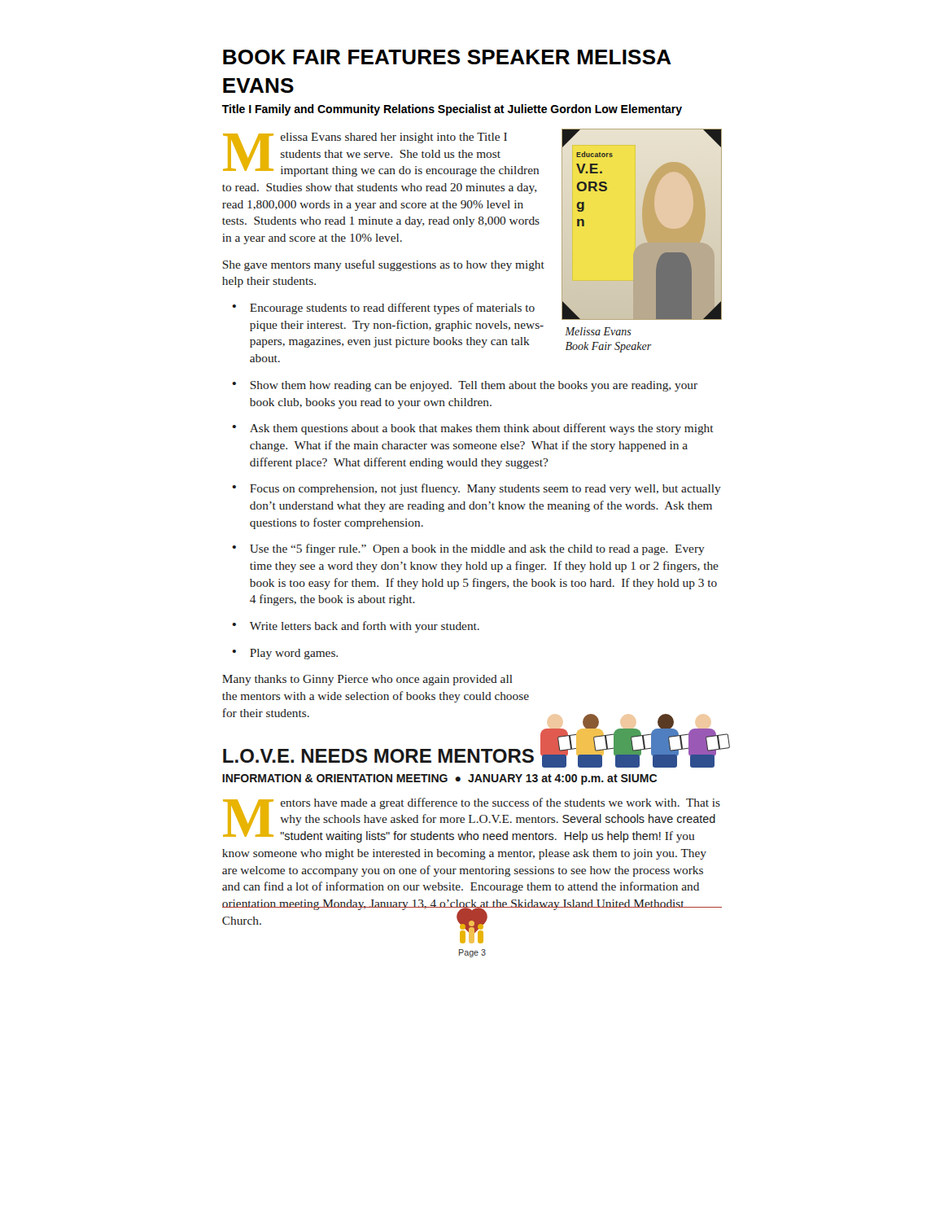BOOK FAIR FEATURES SPEAKER MELISSA EVANS
Title I Family and Community Relations Specialist at Juliette Gordon Low Elementary
Educators V.E.
ORS
g
n
Melissa Evans
Book Fair Speaker
Melissa Evans shared her insight into the Title I students that we serve. She told us the most important thing we can do is encourage the children to read. Studies show that students who read 20 minutes a day, read 1,800,000 words in a year and score at the 90% level in tests. Students who read 1 minute a day, read only 8,000 words in a year and score at the 10% level.
She gave mentors many useful suggestions as to how they might help their students.
Encourage students to read different types of materials to pique their interest. Try non-fiction, graphic novels, news-papers, magazines, even just picture books they can talk about.
Show them how reading can be enjoyed. Tell them about the books you are reading, your book club, books you read to your own children.
Ask them questions about a book that makes them think about different ways the story might change. What if the main character was someone else? What if the story happened in a different place? What different ending would they suggest?
Focus on comprehension, not just fluency. Many students seem to read very well, but actually don’t understand what they are reading and don’t know the meaning of the words. Ask them questions to foster comprehension.
Use the “5 finger rule.” Open a book in the middle and ask the child to read a page. Every time they see a word they don’t know they hold up a finger. If they hold up 1 or 2 fingers, the book is too easy for them. If they hold up 5 fingers, the book is too hard. If they hold up 3 to 4 fingers, the book is about right.
Write letters back and forth with your student.
Play word games.
Many thanks to Ginny Pierce who once again provided all
the mentors with a wide selection of books they could choose for their students.
L.O.V.E. NEEDS MORE MENTORS
INFORMATION & ORIENTATION MEETING●JANUARY 13 at 4:00 p.m. at SIUMC
Mentors have made a great difference to the success of the students we work with. That is why the schools have asked for more L.O.V.E. mentors. Several schools have created "student waiting lists" for students who need mentors. Help us help them! If you know someone who might be interested in becoming a mentor, please ask them to join you. They are welcome to accompany you on one of your mentoring sessions to see how the process works and can find a lot of information on our website. Encourage them to attend the information and orientation meeting Monday, January 13, 4 o’clock at the Skidaway Island United Methodist Church.
Page 3